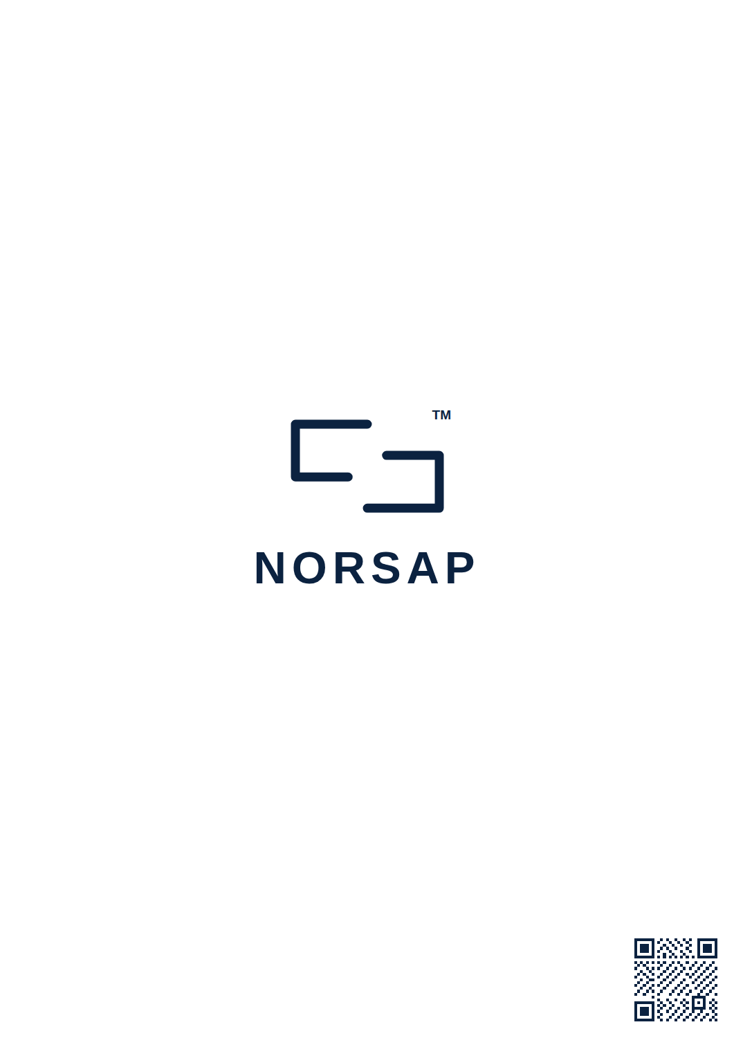TM
Norsap